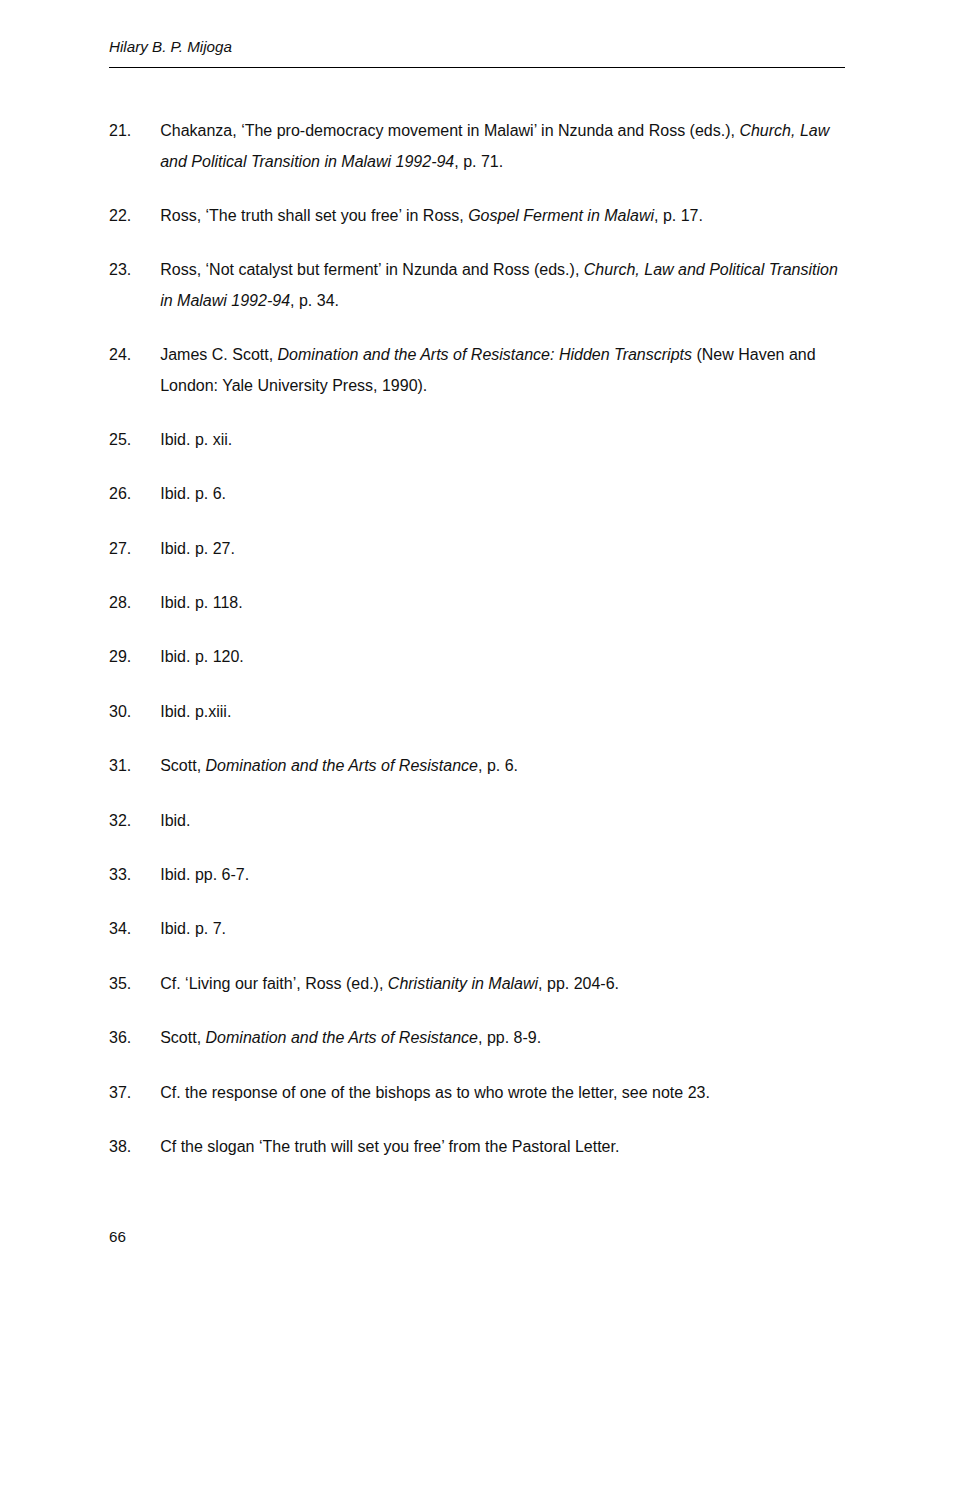Hilary B. P. Mijoga
Chakanza, ‘The pro-democracy movement in Malawi’ in Nzunda and Ross (eds.), Church, Law and Political Transition in Malawi 1992-94, p. 71.
Ross, ‘The truth shall set you free’ in Ross, Gospel Ferment in Malawi, p. 17.
Ross, ‘Not catalyst but ferment’ in Nzunda and Ross (eds.), Church, Law and Political Transition in Malawi 1992-94, p. 34.
James C. Scott, Domination and the Arts of Resistance: Hidden Transcripts (New Haven and London: Yale University Press, 1990).
Ibid. p. xii.
Ibid. p. 6.
Ibid. p. 27.
Ibid. p. 118.
Ibid. p. 120.
Ibid. p.xiii.
Scott, Domination and the Arts of Resistance, p. 6.
Ibid.
Ibid. pp. 6-7.
Ibid. p. 7.
Cf. ‘Living our faith’, Ross (ed.), Christianity in Malawi, pp. 204-6.
Scott, Domination and the Arts of Resistance, pp. 8-9.
Cf. the response of one of the bishops as to who wrote the letter, see note 23.
Cf the slogan ‘The truth will set you free’ from the Pastoral Letter.
66